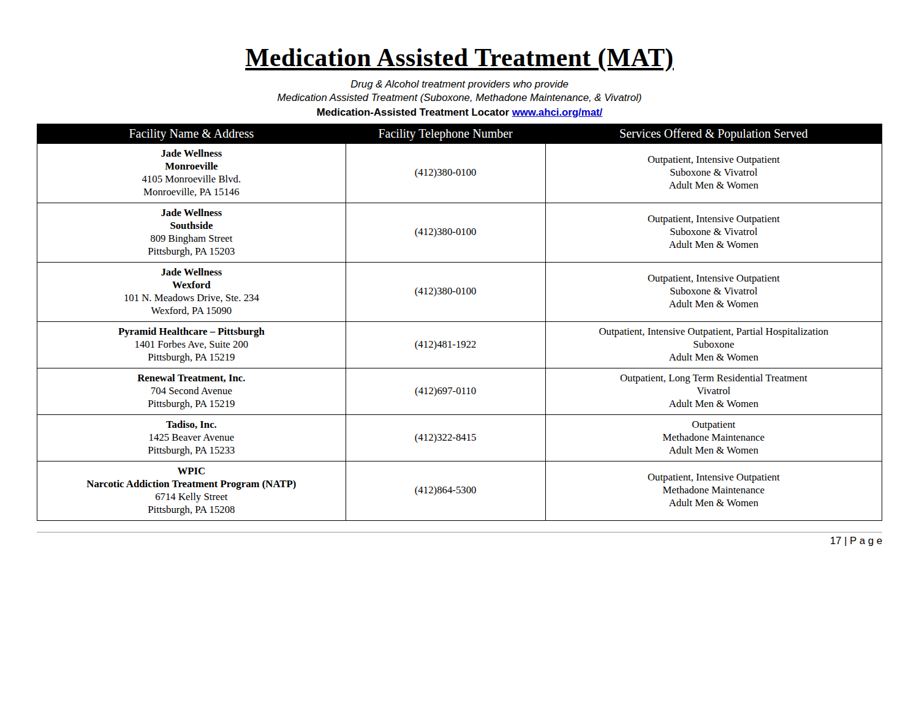Medication Assisted Treatment (MAT)
Drug & Alcohol treatment providers who provide
Medication Assisted Treatment (Suboxone, Methadone Maintenance, & Vivatrol)
Medication-Assisted Treatment Locator www.ahci.org/mat/
| Facility Name & Address | Facility Telephone Number | Services Offered & Population Served |
| --- | --- | --- |
| Jade Wellness Monroeville 4105 Monroeville Blvd. Monroeville, PA 15146 | (412)380-0100 | Outpatient, Intensive Outpatient Suboxone & Vivatrol Adult Men & Women |
| Jade Wellness Southside 809 Bingham Street Pittsburgh, PA 15203 | (412)380-0100 | Outpatient, Intensive Outpatient Suboxone & Vivatrol Adult Men & Women |
| Jade Wellness Wexford 101 N. Meadows Drive, Ste. 234 Wexford, PA 15090 | (412)380-0100 | Outpatient, Intensive Outpatient Suboxone & Vivatrol Adult Men & Women |
| Pyramid Healthcare – Pittsburgh 1401 Forbes Ave, Suite 200 Pittsburgh, PA 15219 | (412)481-1922 | Outpatient, Intensive Outpatient, Partial Hospitalization Suboxone Adult Men & Women |
| Renewal Treatment, Inc. 704 Second Avenue Pittsburgh, PA 15219 | (412)697-0110 | Outpatient, Long Term Residential Treatment Vivatrol Adult Men & Women |
| Tadiso, Inc. 1425 Beaver Avenue Pittsburgh, PA 15233 | (412)322-8415 | Outpatient Methadone Maintenance Adult Men & Women |
| WPIC Narcotic Addiction Treatment Program (NATP) 6714 Kelly Street Pittsburgh, PA 15208 | (412)864-5300 | Outpatient, Intensive Outpatient Methadone Maintenance Adult Men & Women |
17 | P a g e